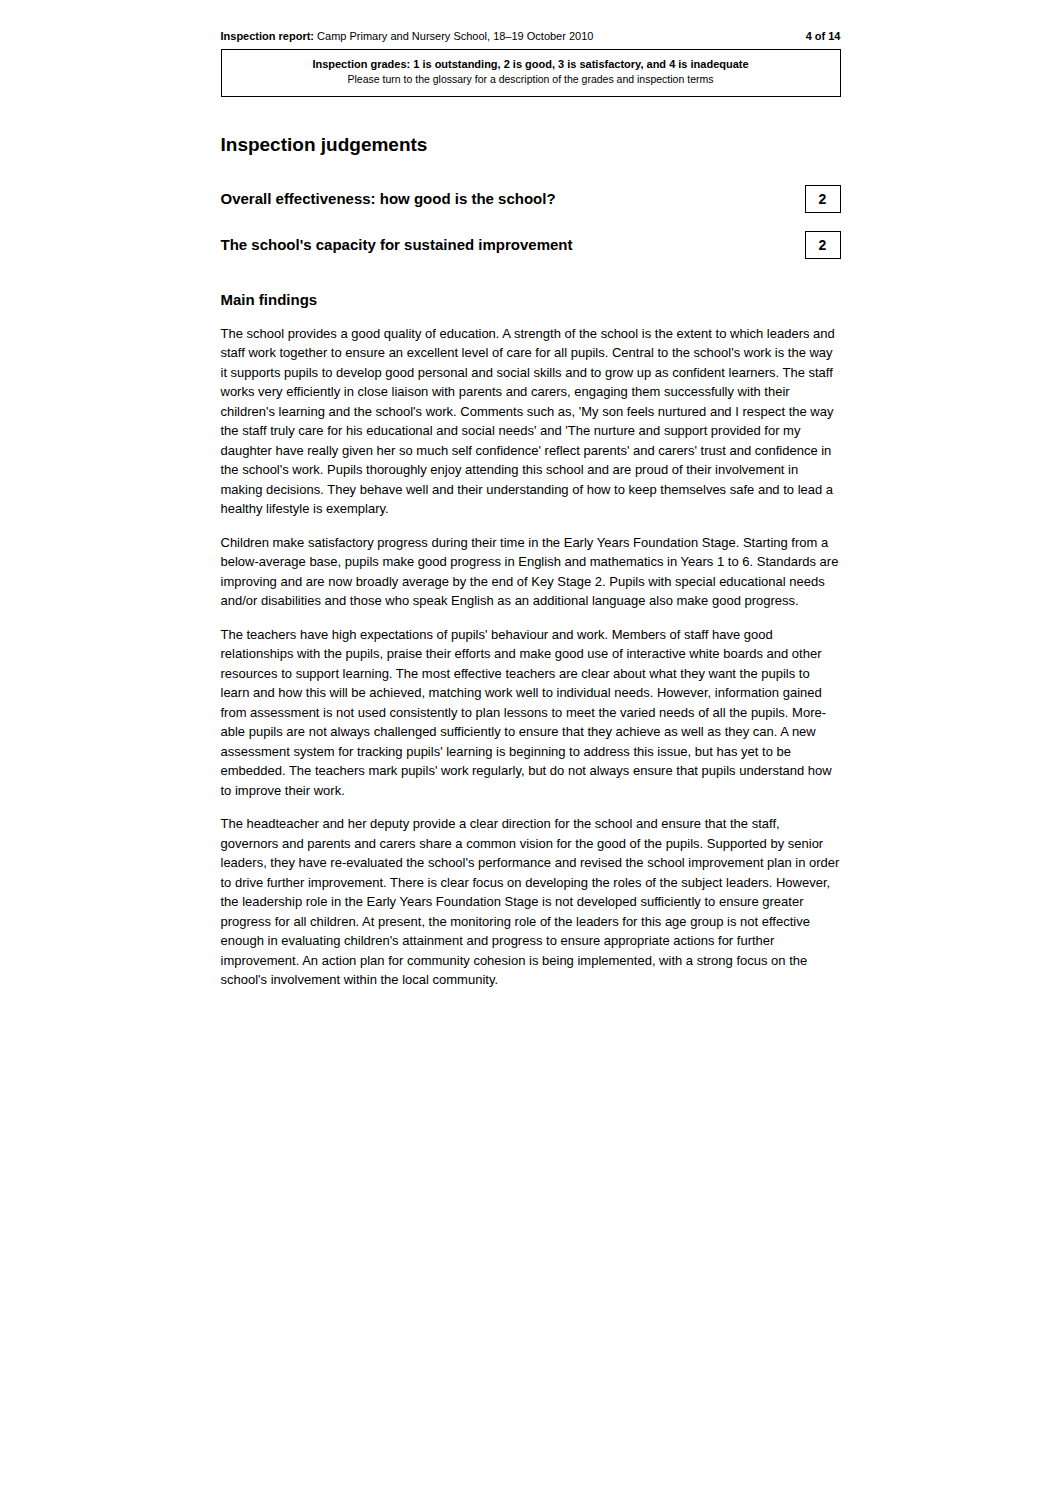Inspection report: Camp Primary and Nursery School, 18–19 October 2010
4 of 14
Inspection grades: 1 is outstanding, 2 is good, 3 is satisfactory, and 4 is inadequate
Please turn to the glossary for a description of the grades and inspection terms
Inspection judgements
Overall effectiveness: how good is the school?
2
The school's capacity for sustained improvement
2
Main findings
The school provides a good quality of education. A strength of the school is the extent to which leaders and staff work together to ensure an excellent level of care for all pupils. Central to the school's work is the way it supports pupils to develop good personal and social skills and to grow up as confident learners. The staff works very efficiently in close liaison with parents and carers, engaging them successfully with their children's learning and the school's work. Comments such as, 'My son feels nurtured and I respect the way the staff truly care for his educational and social needs' and 'The nurture and support provided for my daughter have really given her so much self confidence' reflect parents' and carers' trust and confidence in the school's work. Pupils thoroughly enjoy attending this school and are proud of their involvement in making decisions. They behave well and their understanding of how to keep themselves safe and to lead a healthy lifestyle is exemplary.
Children make satisfactory progress during their time in the Early Years Foundation Stage. Starting from a below-average base, pupils make good progress in English and mathematics in Years 1 to 6. Standards are improving and are now broadly average by the end of Key Stage 2. Pupils with special educational needs and/or disabilities and those who speak English as an additional language also make good progress.
The teachers have high expectations of pupils' behaviour and work. Members of staff have good relationships with the pupils, praise their efforts and make good use of interactive white boards and other resources to support learning. The most effective teachers are clear about what they want the pupils to learn and how this will be achieved, matching work well to individual needs. However, information gained from assessment is not used consistently to plan lessons to meet the varied needs of all the pupils. More-able pupils are not always challenged sufficiently to ensure that they achieve as well as they can. A new assessment system for tracking pupils' learning is beginning to address this issue, but has yet to be embedded. The teachers mark pupils' work regularly, but do not always ensure that pupils understand how to improve their work.
The headteacher and her deputy provide a clear direction for the school and ensure that the staff, governors and parents and carers share a common vision for the good of the pupils. Supported by senior leaders, they have re-evaluated the school's performance and revised the school improvement plan in order to drive further improvement. There is clear focus on developing the roles of the subject leaders. However, the leadership role in the Early Years Foundation Stage is not developed sufficiently to ensure greater progress for all children. At present, the monitoring role of the leaders for this age group is not effective enough in evaluating children's attainment and progress to ensure appropriate actions for further improvement. An action plan for community cohesion is being implemented, with a strong focus on the school's involvement within the local community.